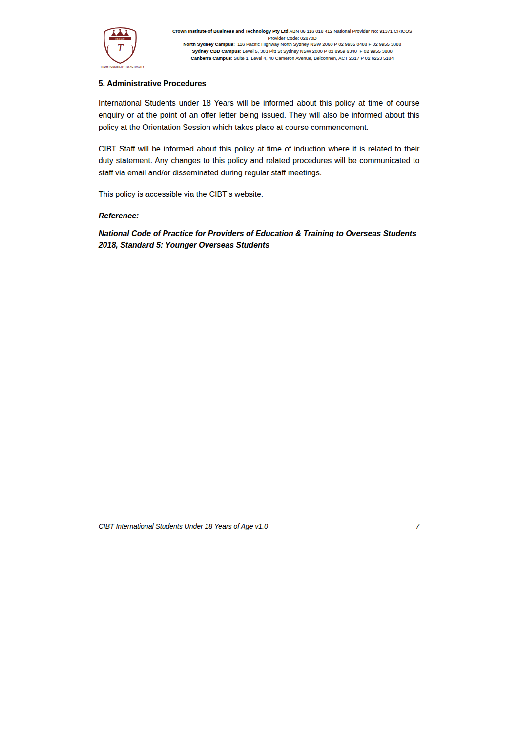CROWN T
FROM POSSIBILITY TO ACTUALITY
Crown Institute of Business and Technology Pty Ltd ABN 86 116 018 412 National Provider No: 91371 CRICOS Provider Code: 02870D
North Sydney Campus: 116 Pacific Highway North Sydney NSW 2060 P 02 9955 0488 F 02 9955 3888
Sydney CBD Campus: Level 5, 303 Pitt St Sydney NSW 2000 P 02 8959 6340 F 02 9955 3888
Canberra Campus: Suite 1, Level 4, 40 Cameron Avenue, Belconnen, ACT 2617 P 02 6253 5184
5. Administrative Procedures
International Students under 18 Years will be informed about this policy at time of course enquiry or at the point of an offer letter being issued. They will also be informed about this policy at the Orientation Session which takes place at course commencement.
CIBT Staff will be informed about this policy at time of induction where it is related to their duty statement. Any changes to this policy and related procedures will be communicated to staff via email and/or disseminated during regular staff meetings.
This policy is accessible via the CIBT’s website.
Reference:
National Code of Practice for Providers of Education & Training to Overseas Students 2018, Standard 5: Younger Overseas Students
CIBT International Students Under 18 Years of Age v1.0
7